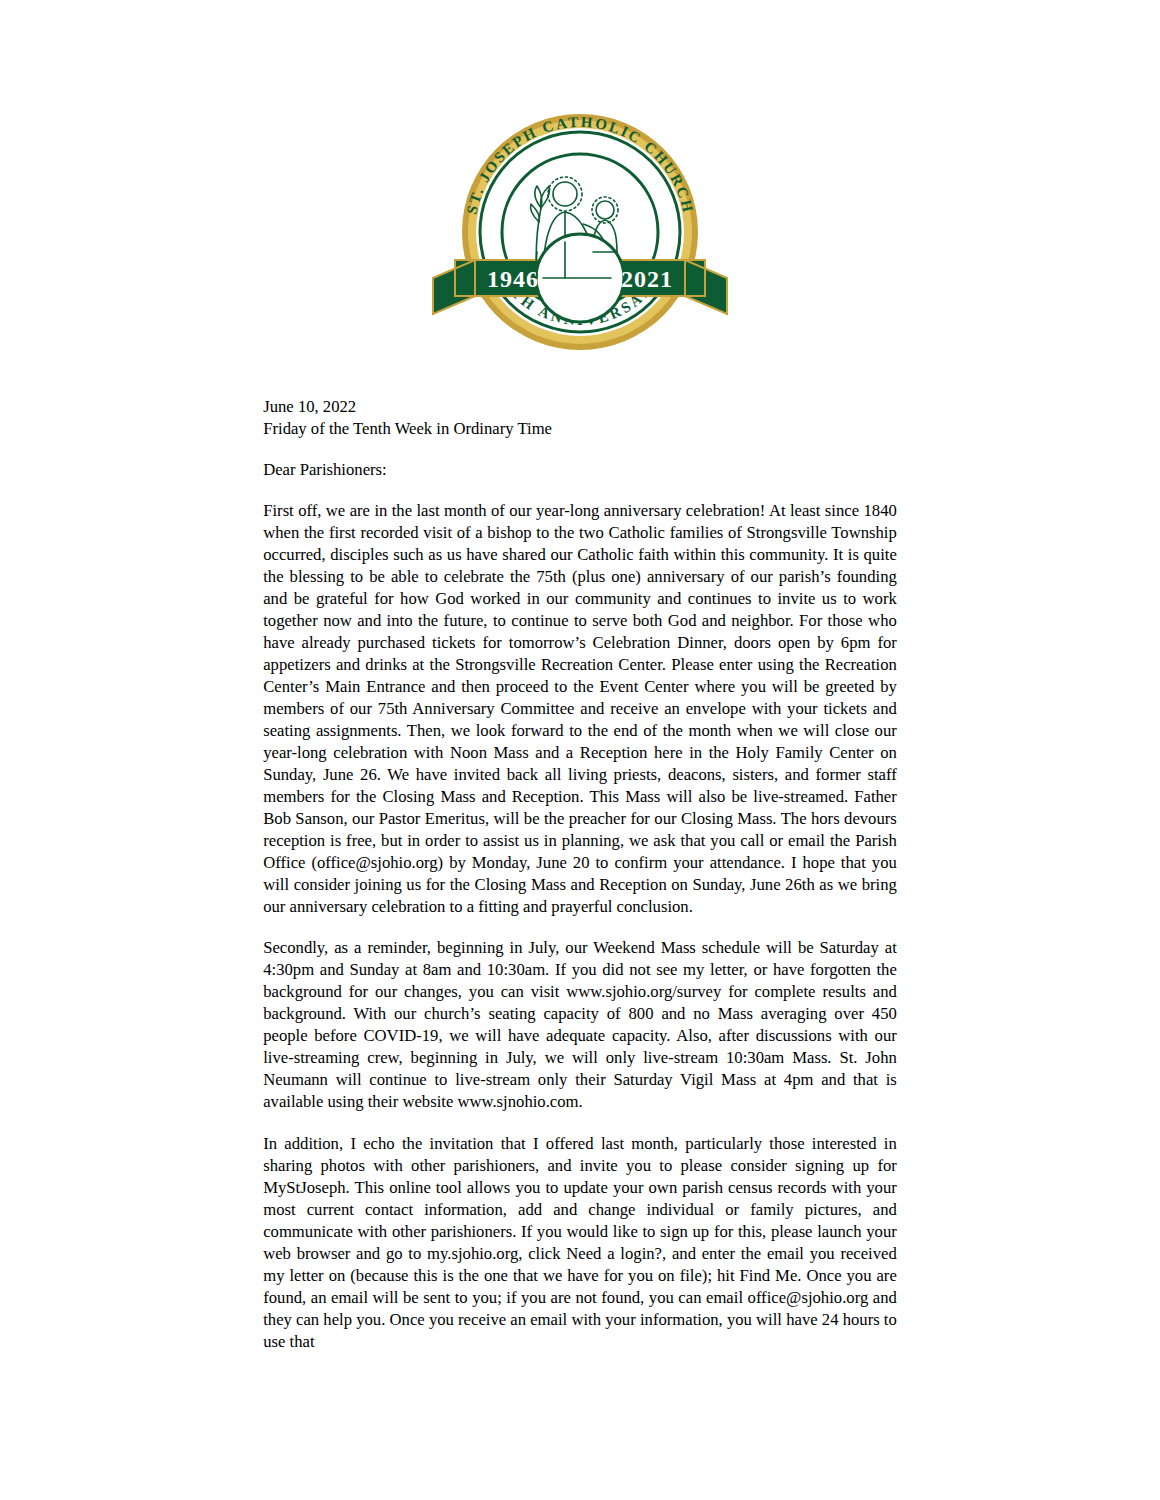ST. JOSEPH CATHOLIC CHURCH 75TH ANNIVERSARY 1946 2021
June 10, 2022
Friday of the Tenth Week in Ordinary Time
Dear Parishioners:
First off, we are in the last month of our year-long anniversary celebration! At least since 1840 when the first recorded visit of a bishop to the two Catholic families of Strongsville Township occurred, disciples such as us have shared our Catholic faith within this community. It is quite the blessing to be able to celebrate the 75th (plus one) anniversary of our parish’s founding and be grateful for how God worked in our community and continues to invite us to work together now and into the future, to continue to serve both God and neighbor. For those who have already purchased tickets for tomorrow’s Celebration Dinner, doors open by 6pm for appetizers and drinks at the Strongsville Recreation Center. Please enter using the Recreation Center’s Main Entrance and then proceed to the Event Center where you will be greeted by members of our 75th Anniversary Committee and receive an envelope with your tickets and seating assignments. Then, we look forward to the end of the month when we will close our year-long celebration with Noon Mass and a Reception here in the Holy Family Center on Sunday, June 26. We have invited back all living priests, deacons, sisters, and former staff members for the Closing Mass and Reception. This Mass will also be live-streamed. Father Bob Sanson, our Pastor Emeritus, will be the preacher for our Closing Mass. The hors devours reception is free, but in order to assist us in planning, we ask that you call or email the Parish Office (office@sjohio.org) by Monday, June 20 to confirm your attendance. I hope that you will consider joining us for the Closing Mass and Reception on Sunday, June 26th as we bring our anniversary celebration to a fitting and prayerful conclusion.
Secondly, as a reminder, beginning in July, our Weekend Mass schedule will be Saturday at 4:30pm and Sunday at 8am and 10:30am. If you did not see my letter, or have forgotten the background for our changes, you can visit www.sjohio.org/survey for complete results and background. With our church’s seating capacity of 800 and no Mass averaging over 450 people before COVID-19, we will have adequate capacity. Also, after discussions with our live-streaming crew, beginning in July, we will only live-stream 10:30am Mass. St. John Neumann will continue to live-stream only their Saturday Vigil Mass at 4pm and that is available using their website www.sjnohio.com.
In addition, I echo the invitation that I offered last month, particularly those interested in sharing photos with other parishioners, and invite you to please consider signing up for MyStJoseph. This online tool allows you to update your own parish census records with your most current contact information, add and change individual or family pictures, and communicate with other parishioners. If you would like to sign up for this, please launch your web browser and go to my.sjohio.org, click Need a login?, and enter the email you received my letter on (because this is the one that we have for you on file); hit Find Me. Once you are found, an email will be sent to you; if you are not found, you can email office@sjohio.org and they can help you. Once you receive an email with your information, you will have 24 hours to use that